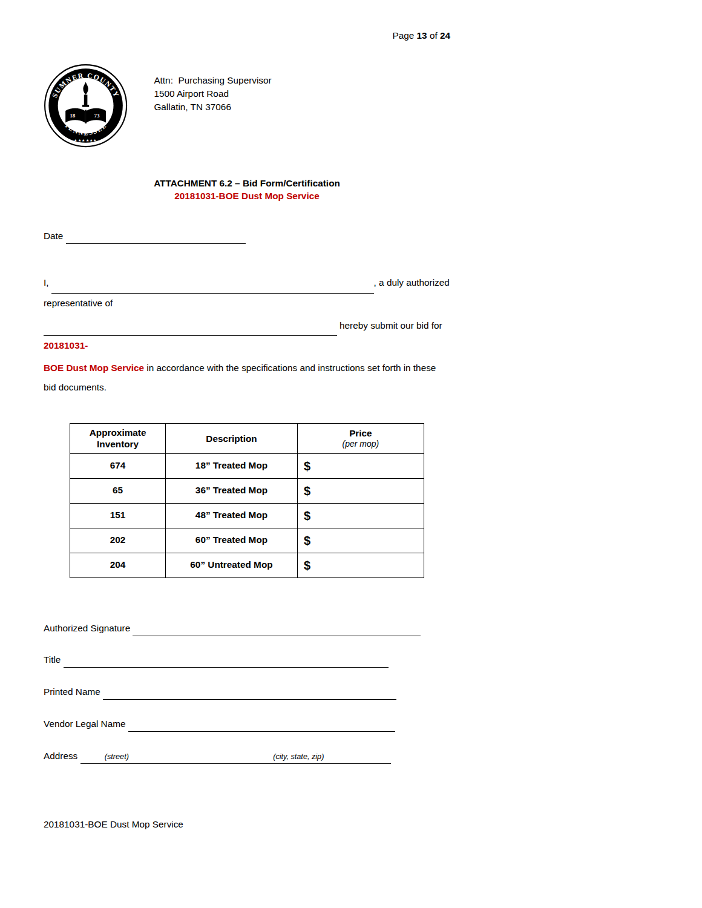Page 13 of 24
SUMNER COUNTY TENNESSEE ★★★★★★ 18 73
Attn: Purchasing Supervisor
1500 Airport Road
Gallatin, TN 37066
ATTACHMENT 6.2 – Bid Form/Certification
20181031-BOE Dust Mop Service
Date
I, , a duly authorized representative of
hereby submit our bid for 20181031-
BOE Dust Mop Service in accordance with the specifications and instructions set forth in these bid documents.
| Approximate Inventory | Description | Price (per mop) |
| --- | --- | --- |
| 674 | 18” Treated Mop | $ |
| 65 | 36” Treated Mop | $ |
| 151 | 48” Treated Mop | $ |
| 202 | 60” Treated Mop | $ |
| 204 | 60” Untreated Mop | $ |
Authorized Signature
Title
Printed Name
Vendor Legal Name
Address
(street) (city, state, zip)
20181031-BOE Dust Mop Service